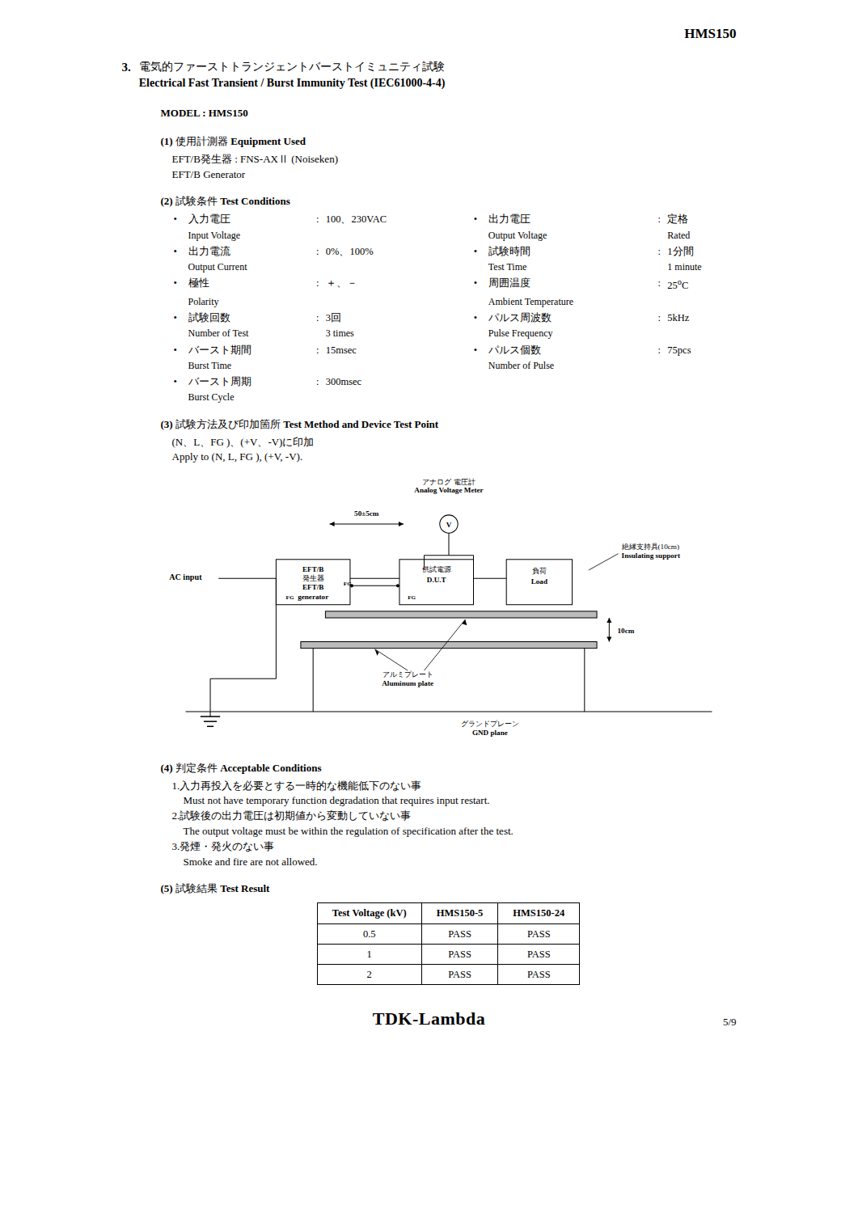HMS150
3.
電気的ファーストトランジェントバーストイミュニティ試験
Electrical Fast Transient / Burst Immunity Test (IEC61000-4-4)
MODEL : HMS150
(1) 使用計測器 Equipment Used
EFT/B発生器 : FNS-AXⅡ (Noiseken)
EFT/B Generator
(2) 試験条件 Test Conditions
| • | 入力電圧 | : | 100、230VAC | | • | 出力電圧 | : | 定格 |
| | Input Voltage | | | | | Output Voltage | | Rated |
| • | 出力電流 | : | 0%、100% | | • | 試験時間 | : | 1分間 |
| | Output Current | | | | | Test Time | | 1 minute |
| • | 極性 | : | ＋、－ | | • | 周囲温度 | : | 25 o C |
| | Polarity | | | | | Ambient Temperature | | |
| • | 試験回数 | : | 3回 | | • | パルス周波数 | : | 5kHz |
| | Number of Test | | 3 times | | | Pulse Frequency | | |
| • | バースト期間 | : | 15msec | | • | パルス個数 | : | 75pcs |
| | Burst Time | | | | | Number of Pulse | | |
| • | バースト周期 | : | 300msec | | | | | |
| | Burst Cycle | | | | | | | |
(3) 試験方法及び印加箇所 Test Method and Device Test Point
(N、L、FG )、(+V、-V)に印加
Apply to (N, L, FG ), (+V, -V).
アナログ 電圧計 Analog Voltage Meter 50±5cm V 絶縁支持具(10cm) Insulating support AC input EFT/B 発生器 EFT/B generator FG FG 供試電源 D.U.T FG 負荷 Load 10cm アルミプレート Aluminum plate グランドプレーン GND plane
(4) 判定条件 Acceptable Conditions
1.入力再投入を必要とする一時的な機能低下のない事
Must not have temporary function degradation that requires input restart.
2.試験後の出力電圧は初期値から変動していない事
The output voltage must be within the regulation of specification after the test.
3.発煙・発火のない事
Smoke and fire are not allowed.
(5) 試験結果 Test Result
| Test Voltage (kV) | HMS150-5 | HMS150-24 |
| --- | --- | --- |
| 0.5 | PASS | PASS |
| 1 | PASS | PASS |
| 2 | PASS | PASS |
TDK-Lambda
5/9